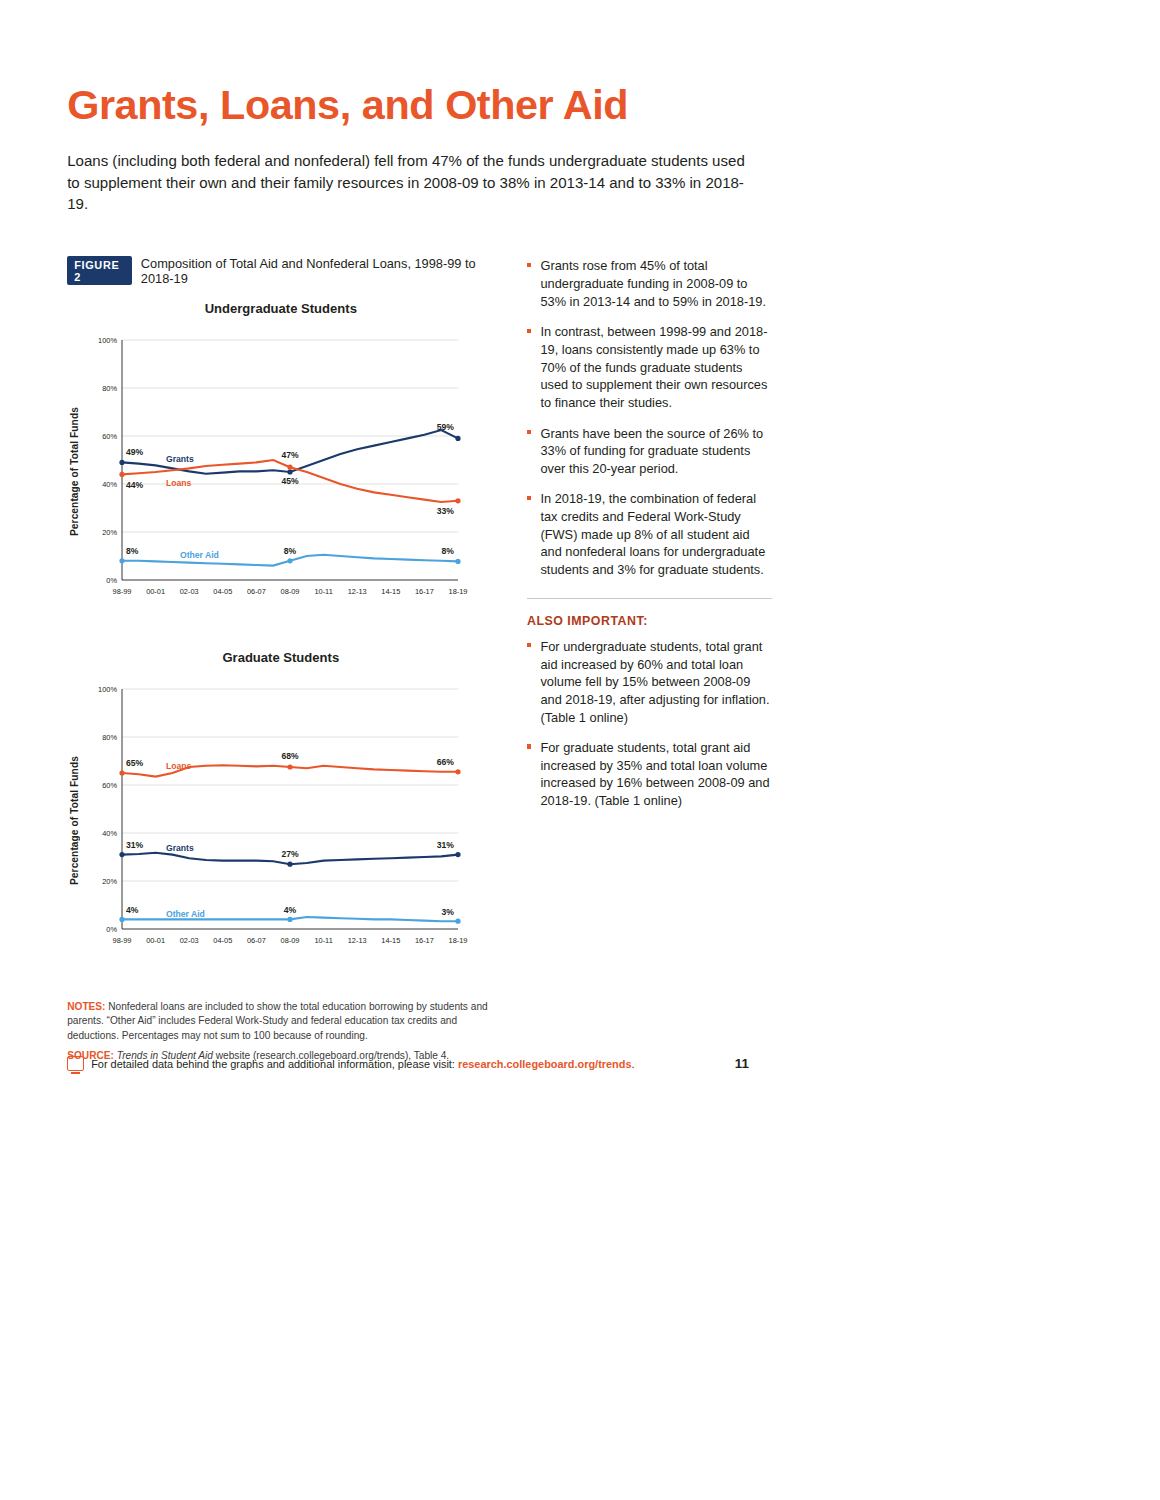Grants, Loans, and Other Aid
Loans (including both federal and nonfederal) fell from 47% of the funds undergraduate students used to supplement their own and their family resources in 2008-09 to 38% in 2013-14 and to 33% in 2018-19.
FIGURE 2 Composition of Total Aid and Nonfederal Loans, 1998-99 to 2018-19
Undergraduate Students
Percentage of Total Funds
100% 80% 60% 40% 20% 0% 98-99 00-01 02-03 04-05 06-07 08-09 10-11 12-13 14-15 16-17 18-19 49% 44% 8% 47% 45% 8% 59% 33% 8% Grants Loans Other Aid
Graduate Students
Percentage of Total Funds
100% 80% 60% 40% 20% 0% 98-99 00-01 02-03 04-05 06-07 08-09 10-11 12-13 14-15 16-17 18-19 65% 31% 4% 68% 27% 4% 66% 31% 3% Loans Grants Other Aid
NOTES: Nonfederal loans are included to show the total education borrowing by students and parents. “Other Aid” includes Federal Work-Study and federal education tax credits and deductions. Percentages may not sum to 100 because of rounding.
SOURCE: Trends in Student Aid website (research.collegeboard.org/trends), Table 4.
Grants rose from 45% of total undergraduate funding in 2008-09 to 53% in 2013-14 and to 59% in 2018-19.
In contrast, between 1998-99 and 2018-19, loans consistently made up 63% to 70% of the funds graduate students used to supplement their own resources to finance their studies.
Grants have been the source of 26% to 33% of funding for graduate students over this 20-year period.
In 2018-19, the combination of federal tax credits and Federal Work-Study (FWS) made up 8% of all student aid and nonfederal loans for undergraduate students and 3% for graduate students.
ALSO IMPORTANT:
For undergraduate students, total grant aid increased by 60% and total loan volume fell by 15% between 2008-09 and 2018-19, after adjusting for inflation. (Table 1 online)
For graduate students, total grant aid increased by 35% and total loan volume increased by 16% between 2008-09 and 2018-19. (Table 1 online)
For detailed data behind the graphs and additional information, please visit: research.collegeboard.org/trends. 11